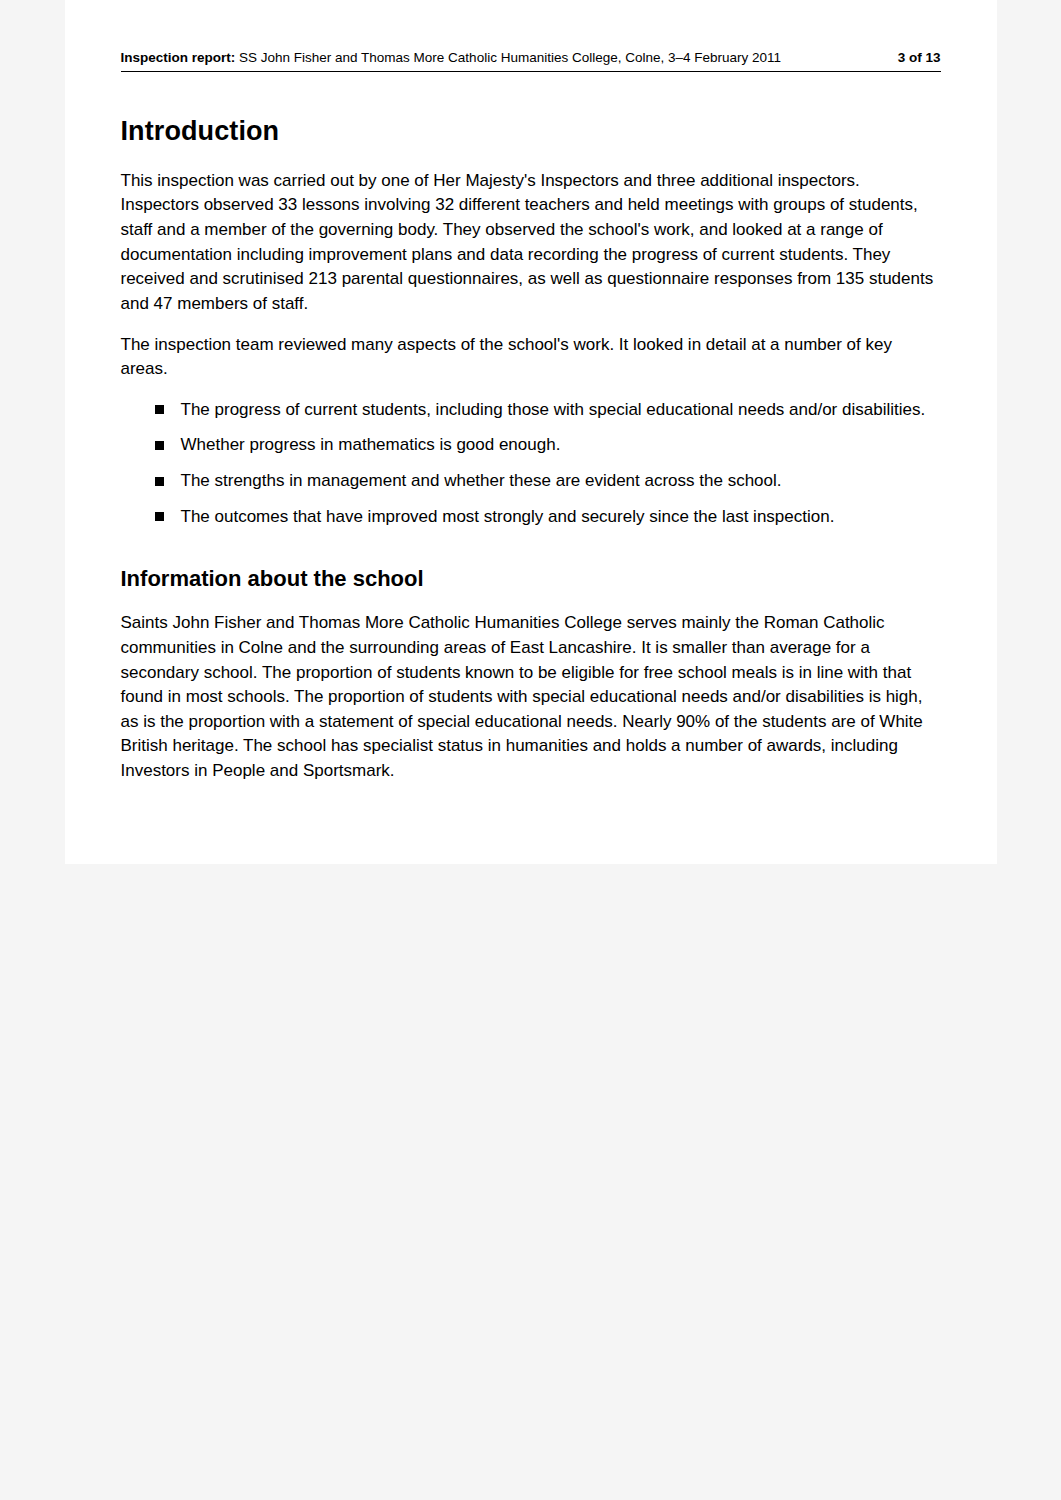Inspection report: SS John Fisher and Thomas More Catholic Humanities College, Colne, 3–4 February 2011
3 of 13
Introduction
This inspection was carried out by one of Her Majesty's Inspectors and three additional inspectors. Inspectors observed 33 lessons involving 32 different teachers and held meetings with groups of students, staff and a member of the governing body. They observed the school's work, and looked at a range of documentation including improvement plans and data recording the progress of current students. They received and scrutinised 213 parental questionnaires, as well as questionnaire responses from 135 students and 47 members of staff.
The inspection team reviewed many aspects of the school's work. It looked in detail at a number of key areas.
The progress of current students, including those with special educational needs and/or disabilities.
Whether progress in mathematics is good enough.
The strengths in management and whether these are evident across the school.
The outcomes that have improved most strongly and securely since the last inspection.
Information about the school
Saints John Fisher and Thomas More Catholic Humanities College serves mainly the Roman Catholic communities in Colne and the surrounding areas of East Lancashire. It is smaller than average for a secondary school. The proportion of students known to be eligible for free school meals is in line with that found in most schools. The proportion of students with special educational needs and/or disabilities is high, as is the proportion with a statement of special educational needs. Nearly 90% of the students are of White British heritage. The school has specialist status in humanities and holds a number of awards, including Investors in People and Sportsmark.